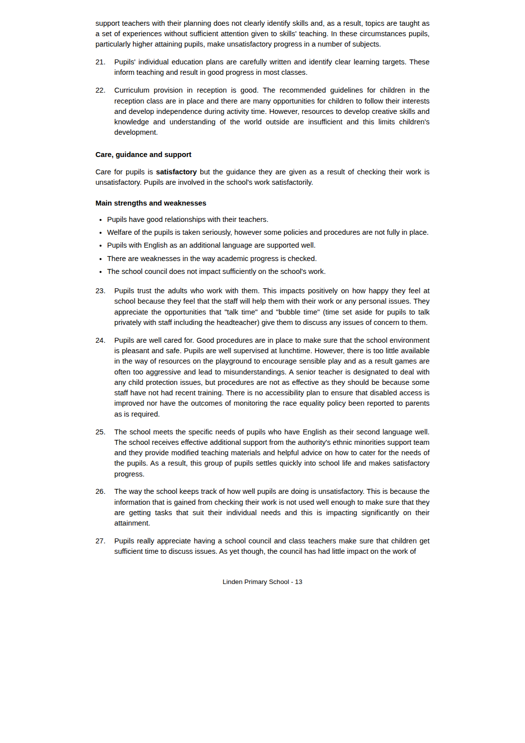support teachers with their planning does not clearly identify skills and, as a result, topics are taught as a set of experiences without sufficient attention given to skills' teaching. In these circumstances pupils, particularly higher attaining pupils, make unsatisfactory progress in a number of subjects.
21. Pupils' individual education plans are carefully written and identify clear learning targets. These inform teaching and result in good progress in most classes.
22. Curriculum provision in reception is good. The recommended guidelines for children in the reception class are in place and there are many opportunities for children to follow their interests and develop independence during activity time. However, resources to develop creative skills and knowledge and understanding of the world outside are insufficient and this limits children's development.
Care, guidance and support
Care for pupils is satisfactory but the guidance they are given as a result of checking their work is unsatisfactory. Pupils are involved in the school's work satisfactorily.
Main strengths and weaknesses
Pupils have good relationships with their teachers.
Welfare of the pupils is taken seriously, however some policies and procedures are not fully in place.
Pupils with English as an additional language are supported well.
There are weaknesses in the way academic progress is checked.
The school council does not impact sufficiently on the school's work.
23. Pupils trust the adults who work with them. This impacts positively on how happy they feel at school because they feel that the staff will help them with their work or any personal issues. They appreciate the opportunities that "talk time" and "bubble time" (time set aside for pupils to talk privately with staff including the headteacher) give them to discuss any issues of concern to them.
24. Pupils are well cared for. Good procedures are in place to make sure that the school environment is pleasant and safe. Pupils are well supervised at lunchtime. However, there is too little available in the way of resources on the playground to encourage sensible play and as a result games are often too aggressive and lead to misunderstandings. A senior teacher is designated to deal with any child protection issues, but procedures are not as effective as they should be because some staff have not had recent training. There is no accessibility plan to ensure that disabled access is improved nor have the outcomes of monitoring the race equality policy been reported to parents as is required.
25. The school meets the specific needs of pupils who have English as their second language well. The school receives effective additional support from the authority's ethnic minorities support team and they provide modified teaching materials and helpful advice on how to cater for the needs of the pupils. As a result, this group of pupils settles quickly into school life and makes satisfactory progress.
26. The way the school keeps track of how well pupils are doing is unsatisfactory. This is because the information that is gained from checking their work is not used well enough to make sure that they are getting tasks that suit their individual needs and this is impacting significantly on their attainment.
27. Pupils really appreciate having a school council and class teachers make sure that children get sufficient time to discuss issues. As yet though, the council has had little impact on the work of
Linden Primary School - 13